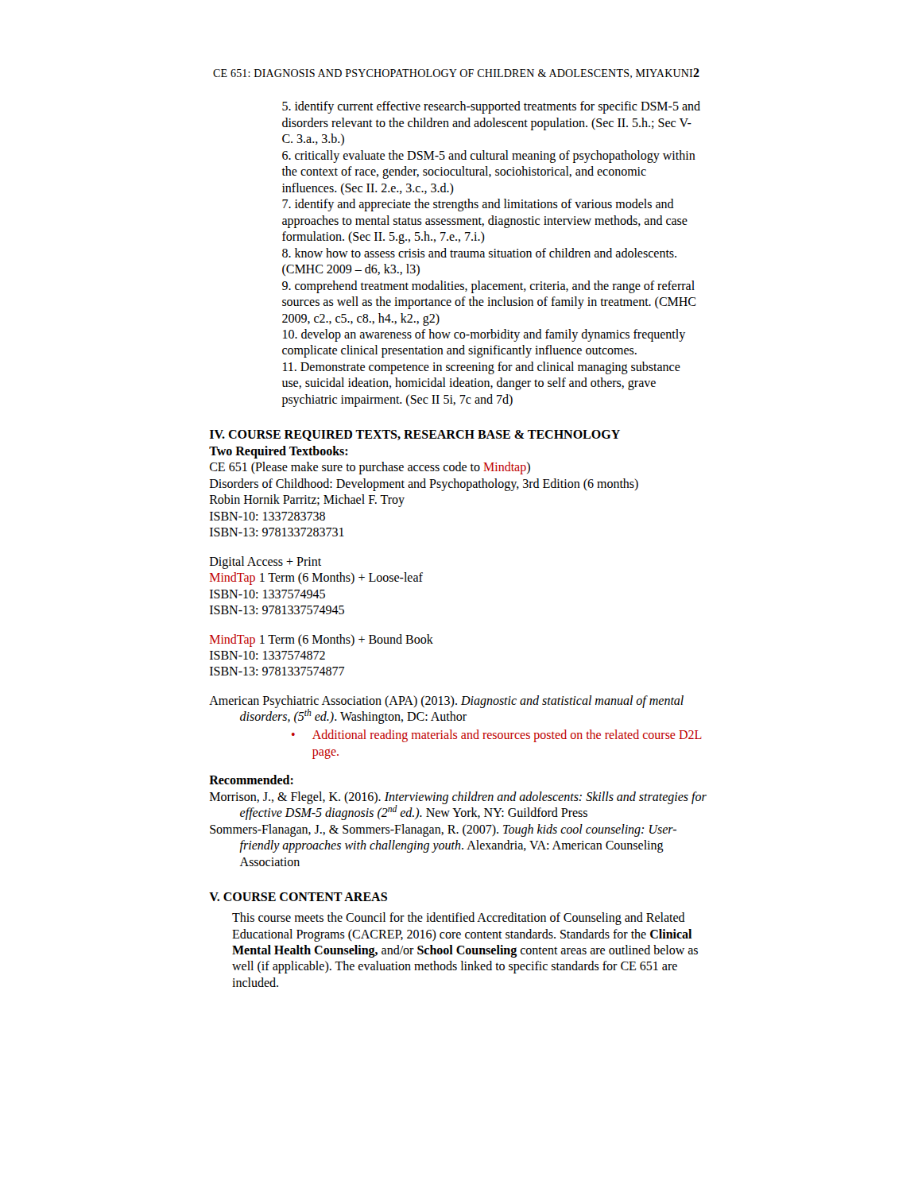CE 651: Diagnosis and Psychopathology of Children & Adolescents, Miyakuni 2
5. identify current effective research-supported treatments for specific DSM-5 and disorders relevant to the children and adolescent population. (Sec II. 5.h.; Sec V-C. 3.a., 3.b.)
6. critically evaluate the DSM-5 and cultural meaning of psychopathology within the context of race, gender, sociocultural, sociohistorical, and economic influences. (Sec II. 2.e., 3.c., 3.d.)
7. identify and appreciate the strengths and limitations of various models and approaches to mental status assessment, diagnostic interview methods, and case formulation. (Sec II. 5.g., 5.h., 7.e., 7.i.)
8. know how to assess crisis and trauma situation of children and adolescents. (CMHC 2009 – d6, k3., l3)
9. comprehend treatment modalities, placement, criteria, and the range of referral sources as well as the importance of the inclusion of family in treatment. (CMHC 2009, c2., c5., c8., h4., k2., g2)
10. develop an awareness of how co-morbidity and family dynamics frequently complicate clinical presentation and significantly influence outcomes.
11. Demonstrate competence in screening for and clinical managing substance use, suicidal ideation, homicidal ideation, danger to self and others, grave psychiatric impairment. (Sec II 5i, 7c and 7d)
IV. Course Required Texts, Research Base & Technology
Two Required Textbooks:
CE 651 (Please make sure to purchase access code to Mindtap)
Disorders of Childhood: Development and Psychopathology, 3rd Edition (6 months)
Robin Hornik Parritz; Michael F. Troy
ISBN-10: 1337283738
ISBN-13: 9781337283731
Digital Access + Print
MindTap 1 Term (6 Months) + Loose-leaf
ISBN-10: 1337574945
ISBN-13: 9781337574945
MindTap 1 Term (6 Months) + Bound Book
ISBN-10: 1337574872
ISBN-13: 9781337574877
American Psychiatric Association (APA) (2013). Diagnostic and statistical manual of mental disorders, (5th ed.). Washington, DC: Author
Additional reading materials and resources posted on the related course D2L page.
Recommended:
Morrison, J., & Flegel, K. (2016). Interviewing children and adolescents: Skills and strategies for effective DSM-5 diagnosis (2nd ed.). New York, NY: Guildford Press
Sommers-Flanagan, J., & Sommers-Flanagan, R. (2007). Tough kids cool counseling: User-friendly approaches with challenging youth. Alexandria, VA: American Counseling Association
V. Course Content Areas
This course meets the Council for the identified Accreditation of Counseling and Related Educational Programs (CACREP, 2016) core content standards. Standards for the Clinical Mental Health Counseling, and/or School Counseling content areas are outlined below as well (if applicable). The evaluation methods linked to specific standards for CE 651 are included.